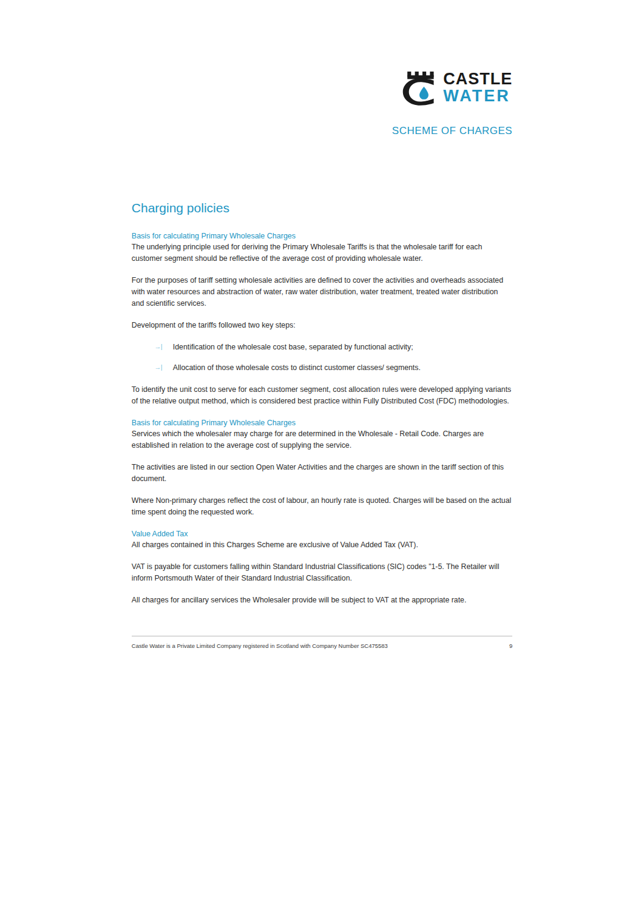CASTLE
WATER
SCHEME OF CHARGES
Charging policies
Basis for calculating Primary Wholesale Charges
The underlying principle used for deriving the Primary Wholesale Tariffs is that the wholesale tariff for each customer segment should be reflective of the average cost of providing wholesale water.
For the purposes of tariff setting wholesale activities are defined to cover the activities and overheads associated with water resources and abstraction of water, raw water distribution, water treatment, treated water distribution and scientific services.
Development of the tariffs followed two key steps:
Identification of the wholesale cost base, separated by functional activity;
Allocation of those wholesale costs to distinct customer classes/ segments.
To identify the unit cost to serve for each customer segment, cost allocation rules were developed applying variants of the relative output method, which is considered best practice within Fully Distributed Cost (FDC) methodologies.
Basis for calculating Primary Wholesale Charges
Services which the wholesaler may charge for are determined in the Wholesale - Retail Code. Charges are established in relation to the average cost of supplying the service.
The activities are listed in our section Open Water Activities and the charges are shown in the tariff section of this document.
Where Non-primary charges reflect the cost of labour, an hourly rate is quoted. Charges will be based on the actual time spent doing the requested work.
Value Added Tax
All charges contained in this Charges Scheme are exclusive of Value Added Tax (VAT).
VAT is payable for customers falling within Standard Industrial Classifications (SIC) codes "1-5. The Retailer will inform Portsmouth Water of their Standard Industrial Classification.
All charges for ancillary services the Wholesaler provide will be subject to VAT at the appropriate rate.
Castle Water is a Private Limited Company registered in Scotland with Company Number SC475583 9